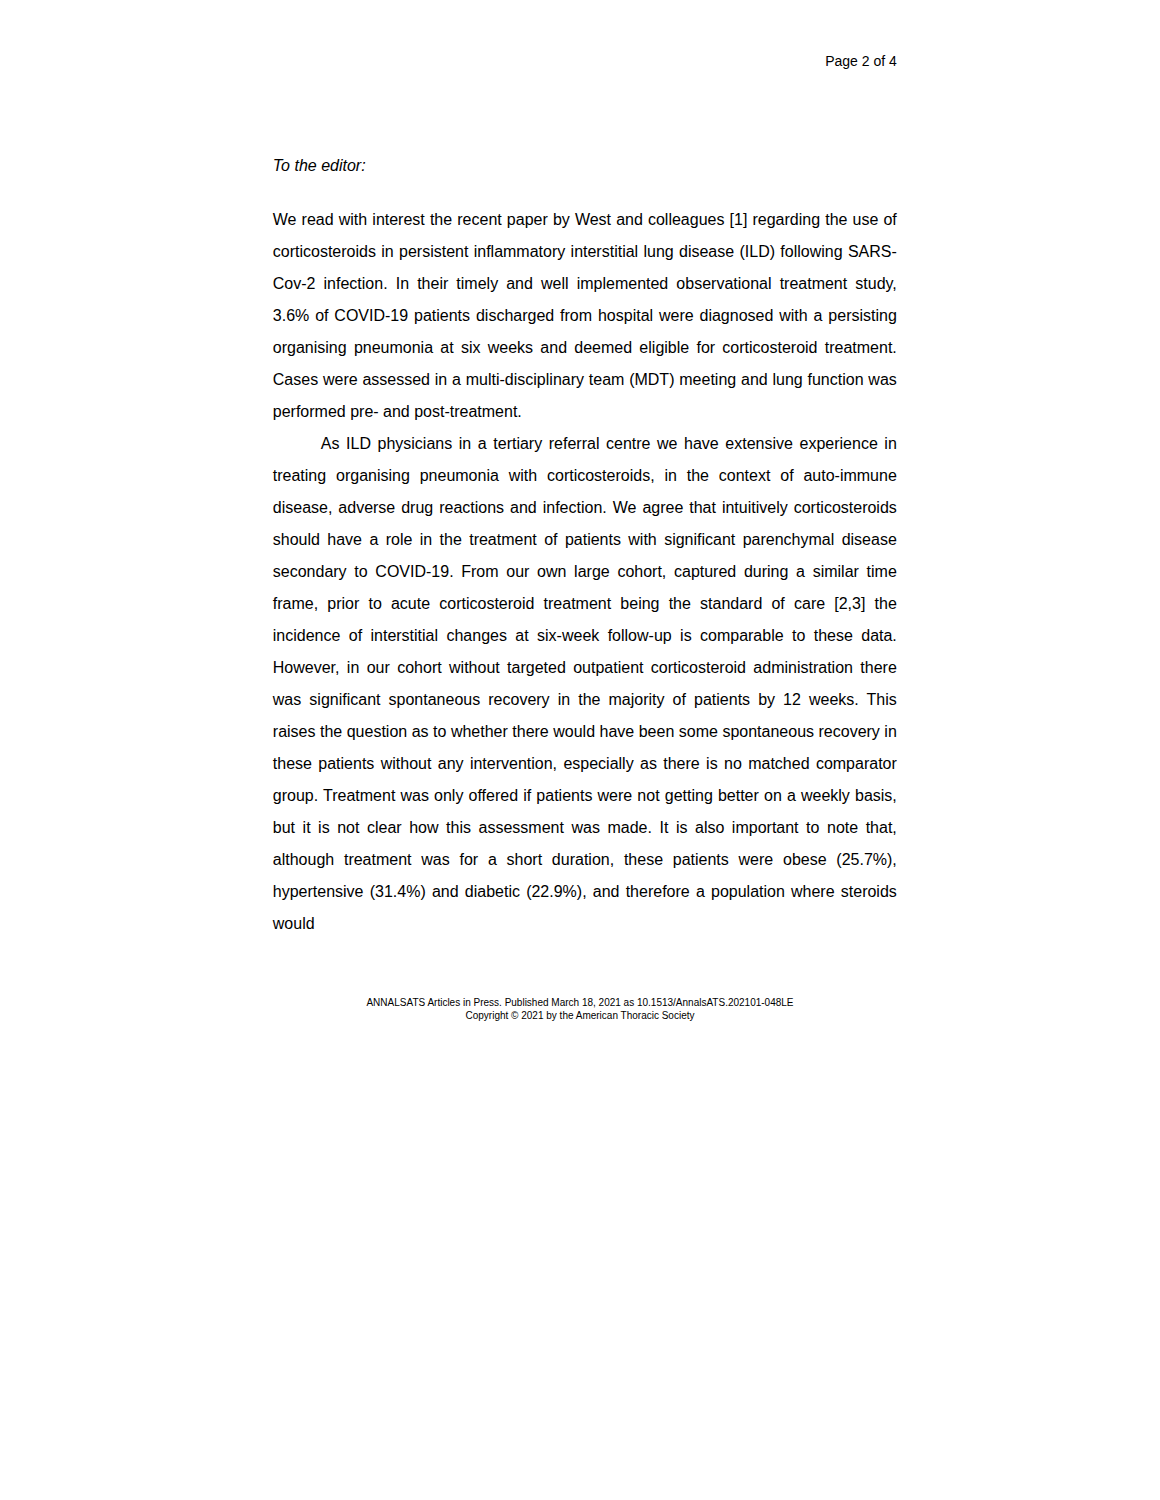Page 2 of 4
To the editor:
We read with interest the recent paper by West and colleagues [1] regarding the use of corticosteroids in persistent inflammatory interstitial lung disease (ILD) following SARS-Cov-2 infection. In their timely and well implemented observational treatment study, 3.6% of COVID-19 patients discharged from hospital were diagnosed with a persisting organising pneumonia at six weeks and deemed eligible for corticosteroid treatment. Cases were assessed in a multi-disciplinary team (MDT) meeting and lung function was performed pre- and post-treatment.
As ILD physicians in a tertiary referral centre we have extensive experience in treating organising pneumonia with corticosteroids, in the context of auto-immune disease, adverse drug reactions and infection. We agree that intuitively corticosteroids should have a role in the treatment of patients with significant parenchymal disease secondary to COVID-19. From our own large cohort, captured during a similar time frame, prior to acute corticosteroid treatment being the standard of care [2,3] the incidence of interstitial changes at six-week follow-up is comparable to these data. However, in our cohort without targeted outpatient corticosteroid administration there was significant spontaneous recovery in the majority of patients by 12 weeks. This raises the question as to whether there would have been some spontaneous recovery in these patients without any intervention, especially as there is no matched comparator group. Treatment was only offered if patients were not getting better on a weekly basis, but it is not clear how this assessment was made. It is also important to note that, although treatment was for a short duration, these patients were obese (25.7%), hypertensive (31.4%) and diabetic (22.9%), and therefore a population where steroids would
ANNALSATS Articles in Press. Published March 18, 2021 as 10.1513/AnnalsATS.202101-048LE
Copyright © 2021 by the American Thoracic Society